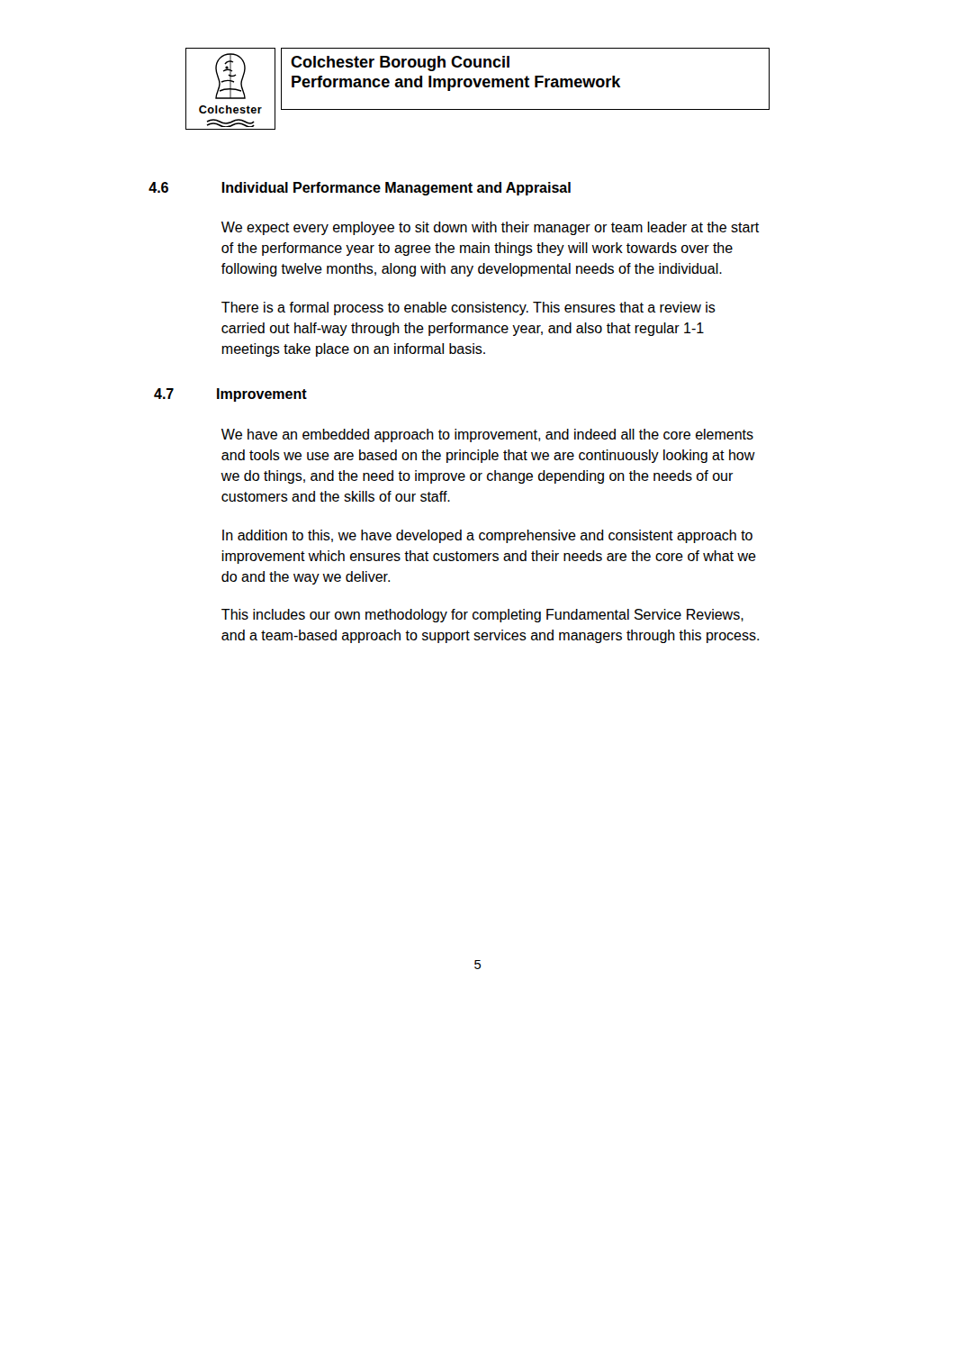Colchester
Colchester Borough Council
Performance and Improvement Framework
4.6 Individual Performance Management and Appraisal
We expect every employee to sit down with their manager or team leader at the start of the performance year to agree the main things they will work towards over the following twelve months, along with any developmental needs of the individual.
There is a formal process to enable consistency. This ensures that a review is carried out half-way through the performance year, and also that regular 1-1 meetings take place on an informal basis.
4.7 Improvement
We have an embedded approach to improvement, and indeed all the core elements and tools we use are based on the principle that we are continuously looking at how we do things, and the need to improve or change depending on the needs of our customers and the skills of our staff.
In addition to this, we have developed a comprehensive and consistent approach to improvement which ensures that customers and their needs are the core of what we do and the way we deliver.
This includes our own methodology for completing Fundamental Service Reviews, and a team-based approach to support services and managers through this process.
5